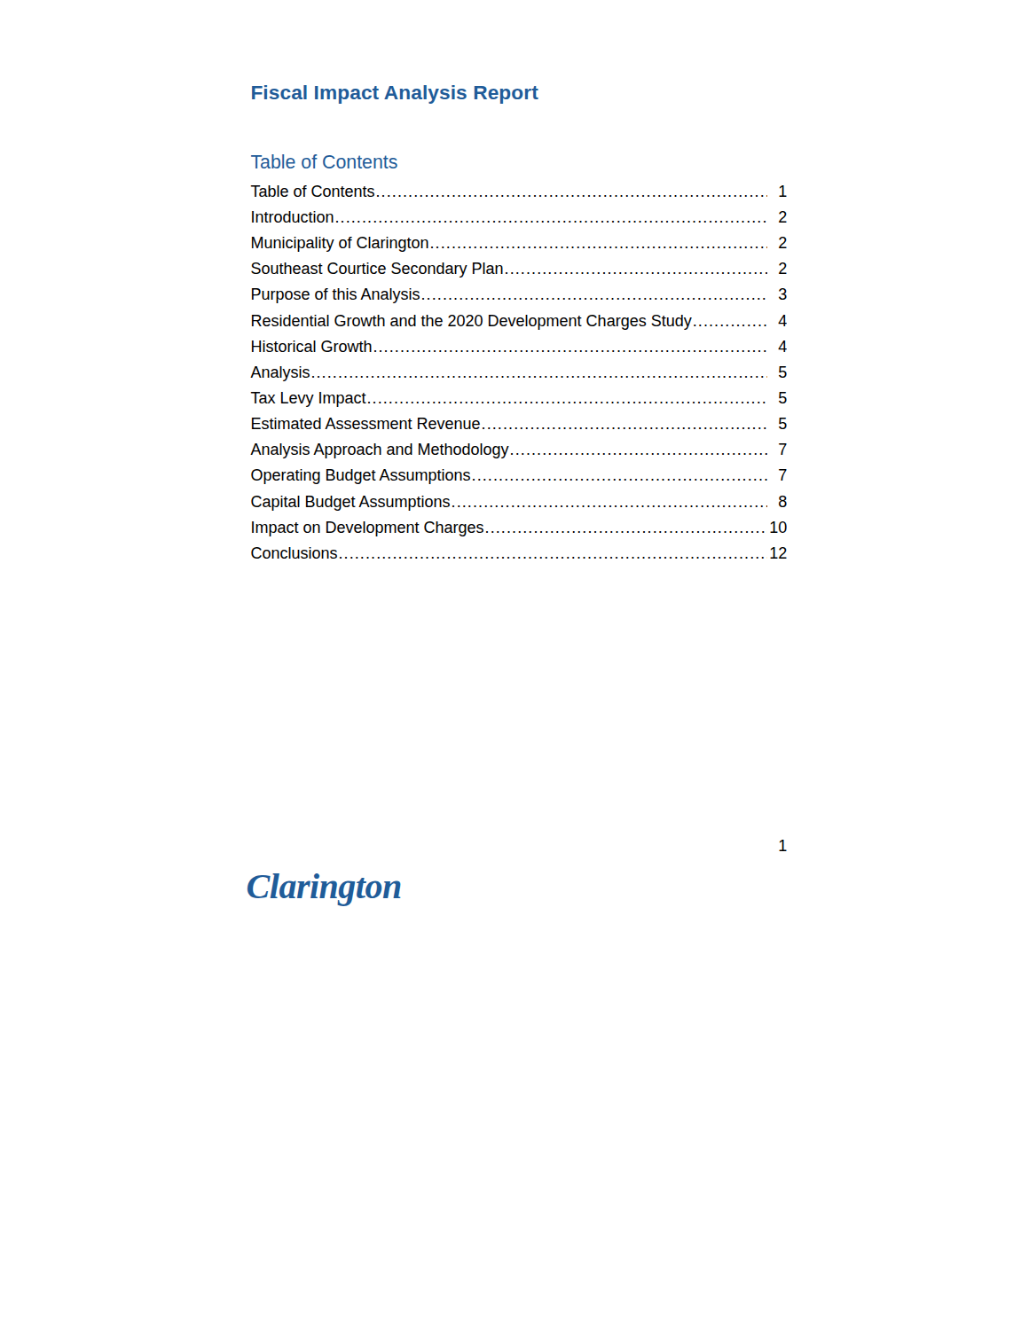Fiscal Impact Analysis Report
Table of Contents
Table of Contents.......................................................................................................... 1
Introduction............................................................................................................... 2
Municipality of Clarington.......................................................................................... 2
Southeast Courtice Secondary Plan......................................................................... 2
Purpose of this Analysis............................................................................................. 3
Residential Growth and the 2020 Development Charges Study................................. 4
Historical Growth.................................................................................................... 4
Analysis.................................................................................................................... 5
Tax Levy Impact..................................................................................................... 5
Estimated Assessment Revenue............................................................................ 5
Analysis Approach and Methodology.......................................................................... 7
Operating Budget Assumptions............................................................................... 7
Capital Budget Assumptions.................................................................................... 8
Impact on Development Charges............................................................................. 10
Conclusions............................................................................................................. 12
1
Clarington